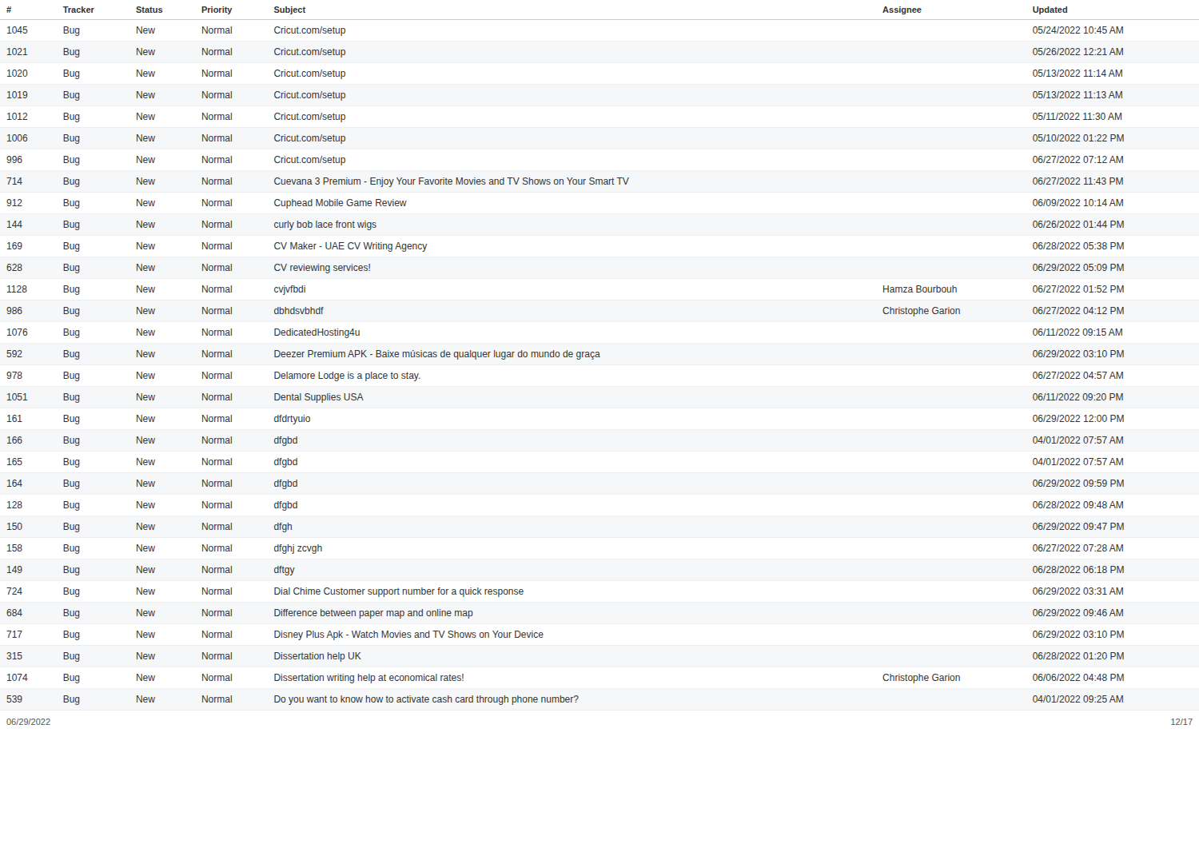| # | Tracker | Status | Priority | Subject | Assignee | Updated |
| --- | --- | --- | --- | --- | --- | --- |
| 1045 | Bug | New | Normal | Cricut.com/setup | | 05/24/2022 10:45 AM |
| 1021 | Bug | New | Normal | Cricut.com/setup | | 05/26/2022 12:21 AM |
| 1020 | Bug | New | Normal | Cricut.com/setup | | 05/13/2022 11:14 AM |
| 1019 | Bug | New | Normal | Cricut.com/setup | | 05/13/2022 11:13 AM |
| 1012 | Bug | New | Normal | Cricut.com/setup | | 05/11/2022 11:30 AM |
| 1006 | Bug | New | Normal | Cricut.com/setup | | 05/10/2022 01:22 PM |
| 996 | Bug | New | Normal | Cricut.com/setup | | 06/27/2022 07:12 AM |
| 714 | Bug | New | Normal | Cuevana 3 Premium - Enjoy Your Favorite Movies and TV Shows on Your Smart TV | | 06/27/2022 11:43 PM |
| 912 | Bug | New | Normal | Cuphead Mobile Game Review | | 06/09/2022 10:14 AM |
| 144 | Bug | New | Normal | curly bob lace front wigs | | 06/26/2022 01:44 PM |
| 169 | Bug | New | Normal | CV Maker - UAE CV Writing Agency | | 06/28/2022 05:38 PM |
| 628 | Bug | New | Normal | CV reviewing services! | | 06/29/2022 05:09 PM |
| 1128 | Bug | New | Normal | cvjvfbdi | Hamza Bourbouh | 06/27/2022 01:52 PM |
| 986 | Bug | New | Normal | dbhdsvbhdf | Christophe Garion | 06/27/2022 04:12 PM |
| 1076 | Bug | New | Normal | DedicatedHosting4u | | 06/11/2022 09:15 AM |
| 592 | Bug | New | Normal | Deezer Premium APK - Baixe músicas de qualquer lugar do mundo de graça | | 06/29/2022 03:10 PM |
| 978 | Bug | New | Normal | Delamore Lodge is a place to stay. | | 06/27/2022 04:57 AM |
| 1051 | Bug | New | Normal | Dental Supplies USA | | 06/11/2022 09:20 PM |
| 161 | Bug | New | Normal | dfdrtyuio | | 06/29/2022 12:00 PM |
| 166 | Bug | New | Normal | dfgbd | | 04/01/2022 07:57 AM |
| 165 | Bug | New | Normal | dfgbd | | 04/01/2022 07:57 AM |
| 164 | Bug | New | Normal | dfgbd | | 06/29/2022 09:59 PM |
| 128 | Bug | New | Normal | dfgbd | | 06/28/2022 09:48 AM |
| 150 | Bug | New | Normal | dfgh | | 06/29/2022 09:47 PM |
| 158 | Bug | New | Normal | dfghj zcvgh | | 06/27/2022 07:28 AM |
| 149 | Bug | New | Normal | dftgy | | 06/28/2022 06:18 PM |
| 724 | Bug | New | Normal | Dial Chime Customer support number for a quick response | | 06/29/2022 03:31 AM |
| 684 | Bug | New | Normal | Difference between paper map and online map | | 06/29/2022 09:46 AM |
| 717 | Bug | New | Normal | Disney Plus Apk - Watch Movies and TV Shows on Your Device | | 06/29/2022 03:10 PM |
| 315 | Bug | New | Normal | Dissertation help UK | | 06/28/2022 01:20 PM |
| 1074 | Bug | New | Normal | Dissertation writing help at economical rates! | Christophe Garion | 06/06/2022 04:48 PM |
| 539 | Bug | New | Normal | Do you want to know how to activate cash card through phone number? | | 04/01/2022 09:25 AM |
06/29/2022 12/17